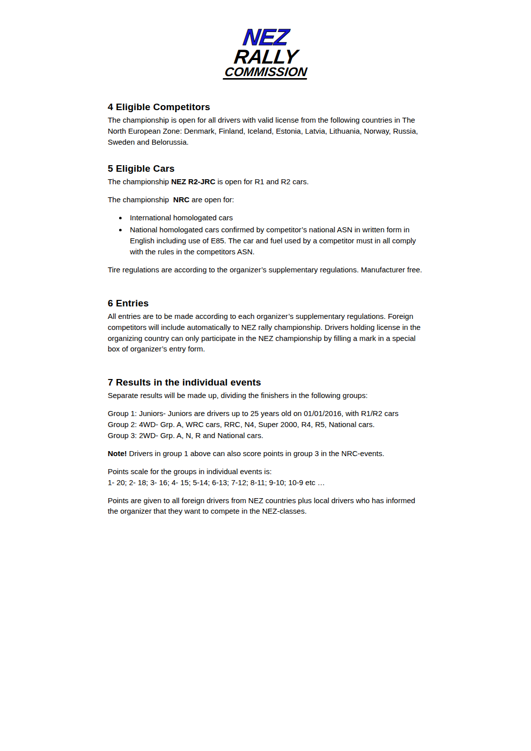NEZ RALLY COMMISSION
4 Eligible Competitors
The championship is open for all drivers with valid license from the following countries in The North European Zone: Denmark, Finland, Iceland, Estonia, Latvia, Lithuania, Norway, Russia, Sweden and Belorussia.
5 Eligible Cars
The championship NEZ R2-JRC is open for R1 and R2 cars.
The championship NRC are open for:
International homologated cars
National homologated cars confirmed by competitor’s national ASN in written form in English including use of E85. The car and fuel used by a competitor must in all comply with the rules in the competitors ASN.
Tire regulations are according to the organizer’s supplementary regulations. Manufacturer free.
6 Entries
All entries are to be made according to each organizer’s supplementary regulations. Foreign competitors will include automatically to NEZ rally championship. Drivers holding license in the organizing country can only participate in the NEZ championship by filling a mark in a special box of organizer’s entry form.
7 Results in the individual events
Separate results will be made up, dividing the finishers in the following groups:
Group 1: Juniors- Juniors are drivers up to 25 years old on 01/01/2016, with R1/R2 cars
Group 2: 4WD- Grp. A, WRC cars, RRC, N4, Super 2000, R4, R5, National cars.
Group 3: 2WD- Grp. A, N, R and National cars.
Note! Drivers in group 1 above can also score points in group 3 in the NRC-events.
Points scale for the groups in individual events is:
1- 20; 2- 18; 3- 16; 4- 15; 5-14; 6-13; 7-12; 8-11; 9-10; 10-9 etc …
Points are given to all foreign drivers from NEZ countries plus local drivers who has informed the organizer that they want to compete in the NEZ-classes.